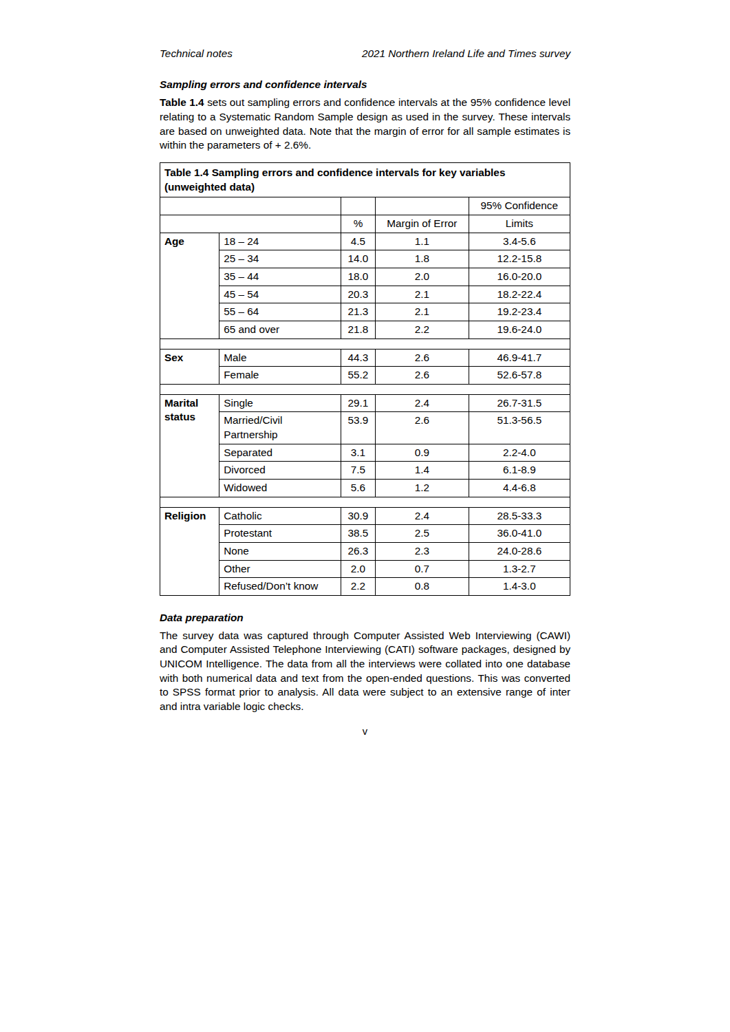Technical notes
2021 Northern Ireland Life and Times survey
Sampling errors and confidence intervals
Table 1.4 sets out sampling errors and confidence intervals at the 95% confidence level relating to a Systematic Random Sample design as used in the survey. These intervals are based on unweighted data. Note that the margin of error for all sample estimates is within the parameters of + 2.6%.
Table 1.4 Sampling errors and confidence intervals for key variables (unweighted data)
| | | | 95% Confidence |
| --- | --- | --- | --- |
| | % | Margin of Error | Limits |
| Age | 18 – 24 | 4.5 | 1.1 | 3.4-5.6 |
| 25 – 34 | 14.0 | 1.8 | 12.2-15.8 |
| 35 – 44 | 18.0 | 2.0 | 16.0-20.0 |
| 45 – 54 | 20.3 | 2.1 | 18.2-22.4 |
| 55 – 64 | 21.3 | 2.1 | 19.2-23.4 |
| 65 and over | 21.8 | 2.2 | 19.6-24.0 |
| Sex | Male | 44.3 | 2.6 | 46.9-41.7 |
| Female | 55.2 | 2.6 | 52.6-57.8 |
| Marital status | Single | 29.1 | 2.4 | 26.7-31.5 |
| Married/Civil Partnership | 53.9 | 2.6 | 51.3-56.5 |
| Separated | 3.1 | 0.9 | 2.2-4.0 |
| Divorced | 7.5 | 1.4 | 6.1-8.9 |
| Widowed | 5.6 | 1.2 | 4.4-6.8 |
| Religion | Catholic | 30.9 | 2.4 | 28.5-33.3 |
| Protestant | 38.5 | 2.5 | 36.0-41.0 |
| None | 26.3 | 2.3 | 24.0-28.6 |
| Other | 2.0 | 0.7 | 1.3-2.7 |
| Refused/Don’t know | 2.2 | 0.8 | 1.4-3.0 |
Data preparation
The survey data was captured through Computer Assisted Web Interviewing (CAWI) and Computer Assisted Telephone Interviewing (CATI) software packages, designed by UNICOM Intelligence. The data from all the interviews were collated into one database with both numerical data and text from the open-ended questions. This was converted to SPSS format prior to analysis. All data were subject to an extensive range of inter and intra variable logic checks.
v